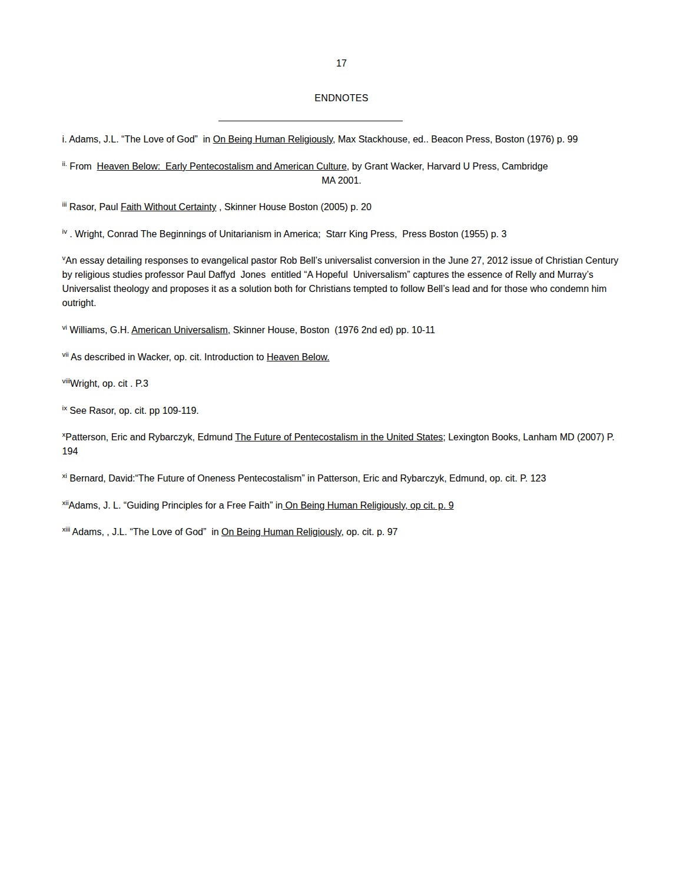17
ENDNOTES
i. Adams, J.L. “The Love of God” in On Being Human Religiously, Max Stackhouse, ed.. Beacon Press, Boston (1976) p. 99
ii. From Heaven Below: Early Pentecostalism and American Culture, by Grant Wacker, Harvard U Press, Cambridge MA 2001.
iii Rasor, Paul Faith Without Certainty , Skinner House Boston (2005) p. 20
iv . Wright, Conrad The Beginnings of Unitarianism in America; Starr King Press, Press Boston (1955) p. 3
vAn essay detailing responses to evangelical pastor Rob Bell’s universalist conversion in the June 27, 2012 issue of Christian Century by religious studies professor Paul Daffyd Jones entitled “A Hopeful Universalism” captures the essence of Relly and Murray’s Universalist theology and proposes it as a solution both for Christians tempted to follow Bell’s lead and for those who condemn him outright.
vi Williams, G.H. American Universalism, Skinner House, Boston (1976 2nd ed) pp. 10-11
vii As described in Wacker, op. cit. Introduction to Heaven Below.
viiiWright, op. cit . P.3
ix See Rasor, op. cit. pp 109-119.
xPatterson, Eric and Rybarczyk, Edmund The Future of Pentecostalism in the United States; Lexington Books, Lanham MD (2007) P. 194
xi Bernard, David:“The Future of Oneness Pentecostalism” in Patterson, Eric and Rybarczyk, Edmund, op. cit. P. 123
xiiAdams, J. L. “Guiding Principles for a Free Faith” in On Being Human Religiously, op cit. p. 9
xiii Adams, , J.L. “The Love of God” in On Being Human Religiously, op. cit. p. 97